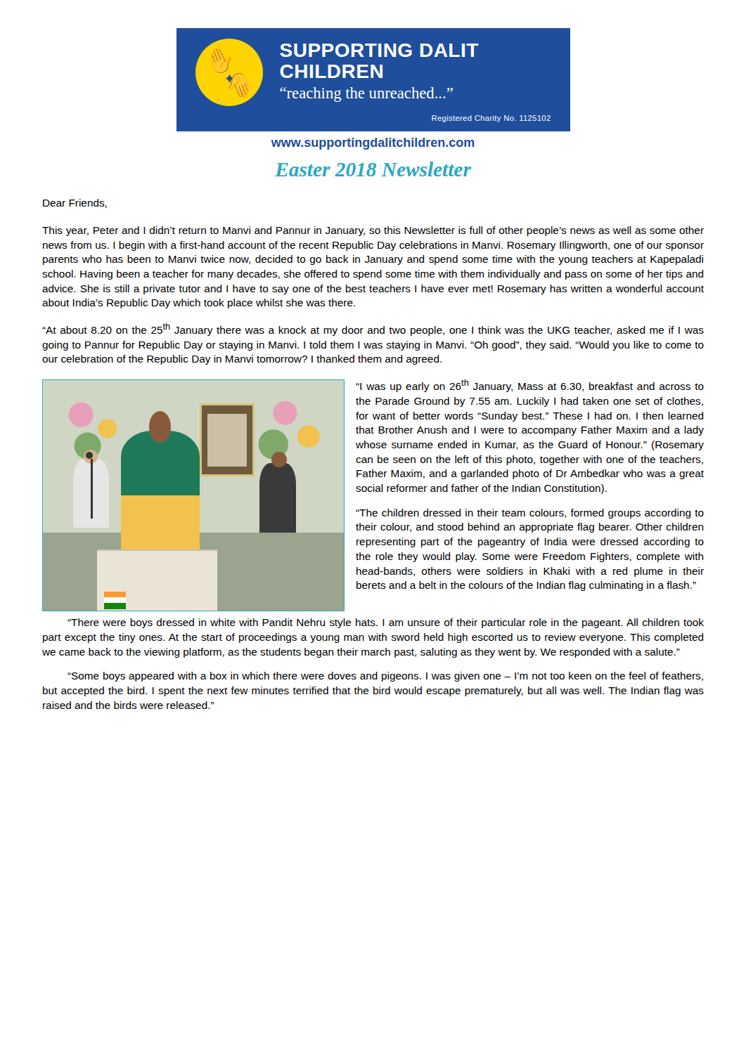✋ ✦ ✋
SUPPORTING DALIT
CHILDREN
“reaching the unreached...”
Registered Charity No. 1125102
www.supportingdalitchildren.com
Easter 2018 Newsletter
Dear Friends,
This year, Peter and I didn’t return to Manvi and Pannur in January, so this Newsletter is full of other people’s news as well as some other news from us. I begin with a first-hand account of the recent Republic Day celebrations in Manvi. Rosemary Illingworth, one of our sponsor parents who has been to Manvi twice now, decided to go back in January and spend some time with the young teachers at Kapepaladi school. Having been a teacher for many decades, she offered to spend some time with them individually and pass on some of her tips and advice. She is still a private tutor and I have to say one of the best teachers I have ever met! Rosemary has written a wonderful account about India’s Republic Day which took place whilst she was there.
“At about 8.20 on the 25th January there was a knock at my door and two people, one I think was the UKG teacher, asked me if I was going to Pannur for Republic Day or staying in Manvi. I told them I was staying in Manvi. “Oh good”, they said. “Would you like to come to our celebration of the Republic Day in Manvi tomorrow? I thanked them and agreed.
“I was up early on 26th January, Mass at 6.30, breakfast and across to the Parade Ground by 7.55 am. Luckily I had taken one set of clothes, for want of better words “Sunday best.” These I had on. I then learned that Brother Anush and I were to accompany Father Maxim and a lady whose surname ended in Kumar, as the Guard of Honour.” (Rosemary can be seen on the left of this photo, together with one of the teachers, Father Maxim, and a garlanded photo of Dr Ambedkar who was a great social reformer and father of the Indian Constitution).
“The children dressed in their team colours, formed groups according to their colour, and stood behind an appropriate flag bearer. Other children representing part of the pageantry of India were dressed according to the role they would play. Some were Freedom Fighters, complete with head-bands, others were soldiers in Khaki with a red plume in their berets and a belt in the colours of the Indian flag culminating in a flash.”
“There were boys dressed in white with Pandit Nehru style hats. I am unsure of their particular role in the pageant. All children took part except the tiny ones. At the start of proceedings a young man with sword held high escorted us to review everyone. This completed we came back to the viewing platform, as the students began their march past, saluting as they went by. We responded with a salute.”
“Some boys appeared with a box in which there were doves and pigeons. I was given one – I’m not too keen on the feel of feathers, but accepted the bird. I spent the next few minutes terrified that the bird would escape prematurely, but all was well. The Indian flag was raised and the birds were released.”